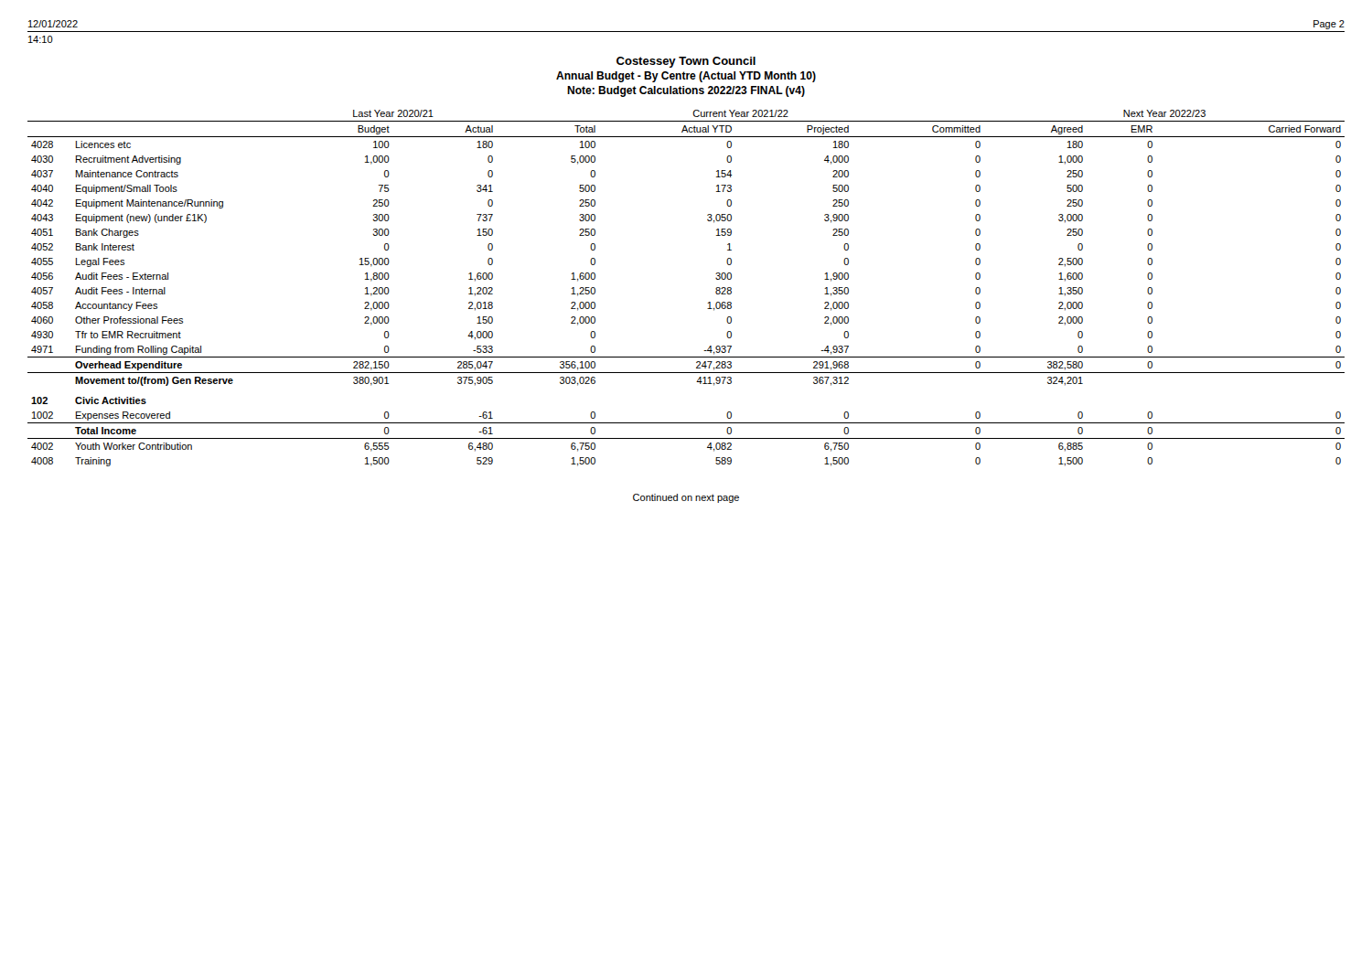12/01/2022 Page 2
14:10
Costessey Town Council
Annual Budget - By Centre (Actual YTD Month 10)
Note: Budget Calculations 2022/23 FINAL (v4)
| | | Last Year 2020/21 | Current Year 2021/22 | Next Year 2022/23 |
| --- | --- | --- | --- | --- |
| | | Budget | Actual | Total | Actual YTD | Projected | Committed | Agreed | EMR | Carried Forward |
| 4028 | Licences etc | 100 | 180 | 100 | 0 | 180 | 0 | 180 | 0 | 0 |
| 4030 | Recruitment Advertising | 1,000 | 0 | 5,000 | 0 | 4,000 | 0 | 1,000 | 0 | 0 |
| 4037 | Maintenance Contracts | 0 | 0 | 0 | 154 | 200 | 0 | 250 | 0 | 0 |
| 4040 | Equipment/Small Tools | 75 | 341 | 500 | 173 | 500 | 0 | 500 | 0 | 0 |
| 4042 | Equipment Maintenance/Running | 250 | 0 | 250 | 0 | 250 | 0 | 250 | 0 | 0 |
| 4043 | Equipment (new) (under £1K) | 300 | 737 | 300 | 3,050 | 3,900 | 0 | 3,000 | 0 | 0 |
| 4051 | Bank Charges | 300 | 150 | 250 | 159 | 250 | 0 | 250 | 0 | 0 |
| 4052 | Bank Interest | 0 | 0 | 0 | 1 | 0 | 0 | 0 | 0 | 0 |
| 4055 | Legal Fees | 15,000 | 0 | 0 | 0 | 0 | 0 | 2,500 | 0 | 0 |
| 4056 | Audit Fees - External | 1,800 | 1,600 | 1,600 | 300 | 1,900 | 0 | 1,600 | 0 | 0 |
| 4057 | Audit Fees - Internal | 1,200 | 1,202 | 1,250 | 828 | 1,350 | 0 | 1,350 | 0 | 0 |
| 4058 | Accountancy Fees | 2,000 | 2,018 | 2,000 | 1,068 | 2,000 | 0 | 2,000 | 0 | 0 |
| 4060 | Other Professional Fees | 2,000 | 150 | 2,000 | 0 | 2,000 | 0 | 2,000 | 0 | 0 |
| 4930 | Tfr to EMR Recruitment | 0 | 4,000 | 0 | 0 | 0 | 0 | 0 | 0 | 0 |
| 4971 | Funding from Rolling Capital | 0 | -533 | 0 | -4,937 | -4,937 | 0 | 0 | 0 | 0 |
| | Overhead Expenditure | 282,150 | 285,047 | 356,100 | 247,283 | 291,968 | 0 | 382,580 | 0 | 0 |
| | Movement to/(from) Gen Reserve | 380,901 | 375,905 | 303,026 | 411,973 | 367,312 | | 324,201 | | |
| 102 | Civic Activities |
| 1002 | Expenses Recovered | 0 | -61 | 0 | 0 | 0 | 0 | 0 | 0 | 0 |
| | Total Income | 0 | -61 | 0 | 0 | 0 | 0 | 0 | 0 | 0 |
| 4002 | Youth Worker Contribution | 6,555 | 6,480 | 6,750 | 4,082 | 6,750 | 0 | 6,885 | 0 | 0 |
| 4008 | Training | 1,500 | 529 | 1,500 | 589 | 1,500 | 0 | 1,500 | 0 | 0 |
Continued on next page